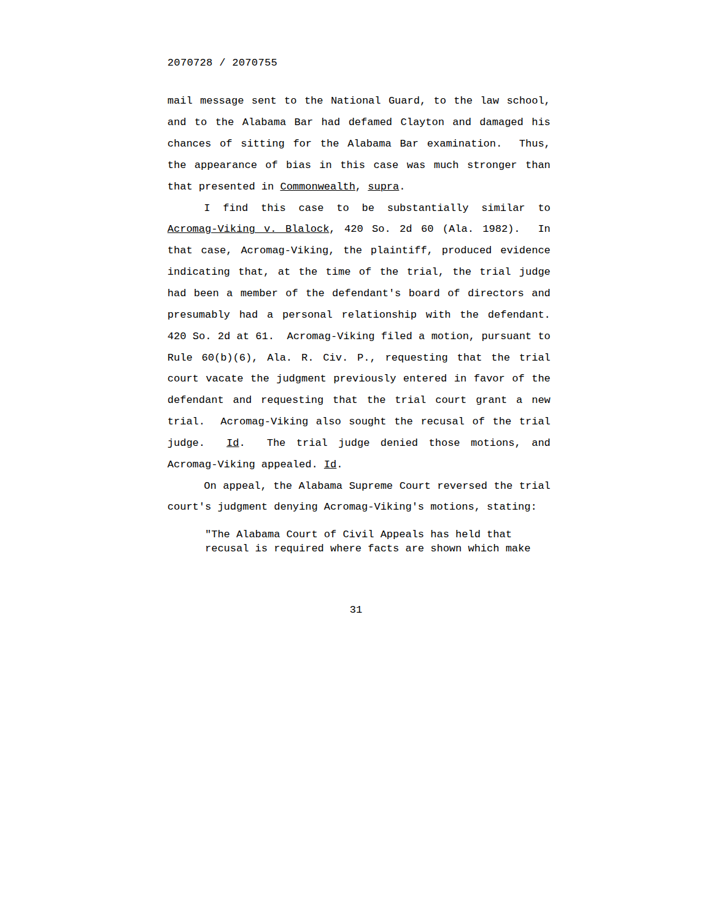2070728 / 2070755
mail message sent to the National Guard, to the law school, and to the Alabama Bar had defamed Clayton and damaged his chances of sitting for the Alabama Bar examination. Thus, the appearance of bias in this case was much stronger than that presented in Commonwealth, supra.
I find this case to be substantially similar to Acromag-Viking v. Blalock, 420 So. 2d 60 (Ala. 1982). In that case, Acromag-Viking, the plaintiff, produced evidence indicating that, at the time of the trial, the trial judge had been a member of the defendant's board of directors and presumably had a personal relationship with the defendant. 420 So. 2d at 61. Acromag-Viking filed a motion, pursuant to Rule 60(b)(6), Ala. R. Civ. P., requesting that the trial court vacate the judgment previously entered in favor of the defendant and requesting that the trial court grant a new trial. Acromag-Viking also sought the recusal of the trial judge. Id. The trial judge denied those motions, and Acromag-Viking appealed. Id.
On appeal, the Alabama Supreme Court reversed the trial court's judgment denying Acromag-Viking's motions, stating:
"The Alabama Court of Civil Appeals has held that recusal is required where facts are shown which make
31